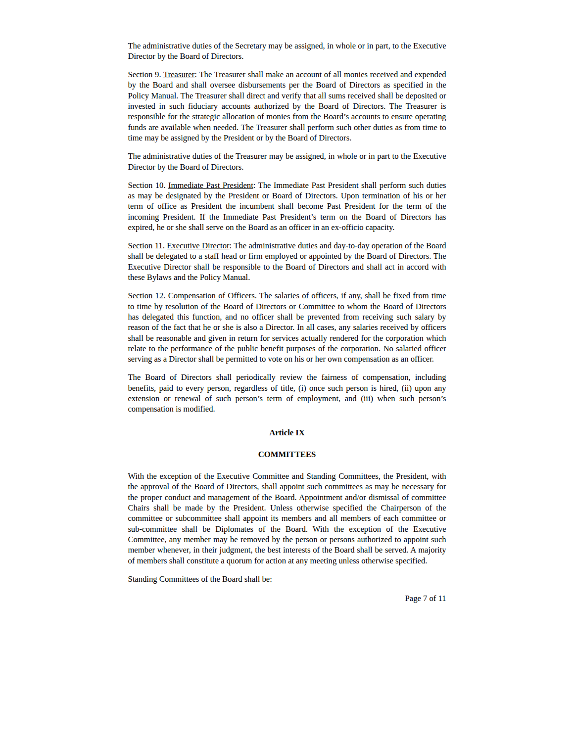The administrative duties of the Secretary may be assigned, in whole or in part, to the Executive Director by the Board of Directors.
Section 9. Treasurer: The Treasurer shall make an account of all monies received and expended by the Board and shall oversee disbursements per the Board of Directors as specified in the Policy Manual. The Treasurer shall direct and verify that all sums received shall be deposited or invested in such fiduciary accounts authorized by the Board of Directors. The Treasurer is responsible for the strategic allocation of monies from the Board’s accounts to ensure operating funds are available when needed. The Treasurer shall perform such other duties as from time to time may be assigned by the President or by the Board of Directors.
The administrative duties of the Treasurer may be assigned, in whole or in part to the Executive Director by the Board of Directors.
Section 10. Immediate Past President: The Immediate Past President shall perform such duties as may be designated by the President or Board of Directors. Upon termination of his or her term of office as President the incumbent shall become Past President for the term of the incoming President. If the Immediate Past President’s term on the Board of Directors has expired, he or she shall serve on the Board as an officer in an ex-officio capacity.
Section 11. Executive Director: The administrative duties and day-to-day operation of the Board shall be delegated to a staff head or firm employed or appointed by the Board of Directors. The Executive Director shall be responsible to the Board of Directors and shall act in accord with these Bylaws and the Policy Manual.
Section 12. Compensation of Officers. The salaries of officers, if any, shall be fixed from time to time by resolution of the Board of Directors or Committee to whom the Board of Directors has delegated this function, and no officer shall be prevented from receiving such salary by reason of the fact that he or she is also a Director. In all cases, any salaries received by officers shall be reasonable and given in return for services actually rendered for the corporation which relate to the performance of the public benefit purposes of the corporation. No salaried officer serving as a Director shall be permitted to vote on his or her own compensation as an officer.
The Board of Directors shall periodically review the fairness of compensation, including benefits, paid to every person, regardless of title, (i) once such person is hired, (ii) upon any extension or renewal of such person’s term of employment, and (iii) when such person’s compensation is modified.
Article IX
COMMITTEES
With the exception of the Executive Committee and Standing Committees, the President, with the approval of the Board of Directors, shall appoint such committees as may be necessary for the proper conduct and management of the Board. Appointment and/or dismissal of committee Chairs shall be made by the President. Unless otherwise specified the Chairperson of the committee or subcommittee shall appoint its members and all members of each committee or sub-committee shall be Diplomates of the Board. With the exception of the Executive Committee, any member may be removed by the person or persons authorized to appoint such member whenever, in their judgment, the best interests of the Board shall be served. A majority of members shall constitute a quorum for action at any meeting unless otherwise specified.
Standing Committees of the Board shall be:
Page 7 of 11